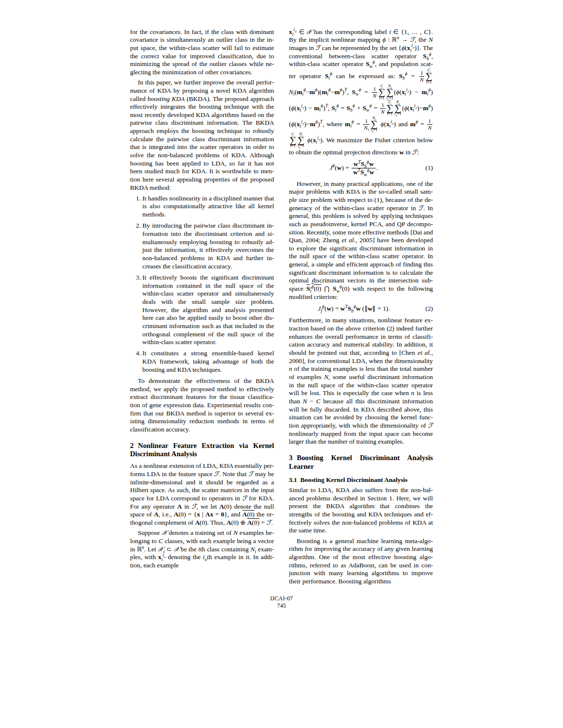for the covariances. In fact, if the class with dominant covariance is simultaneously an outlier class in the input space, the within-class scatter will fail to estimate the correct value for improved classification, due to minimizing the spread of the outlier classes while neglecting the minimization of other covariances.
In this paper, we further improve the overall performance of KDA by proposing a novel KDA algorithm called boosting KDA (BKDA). The proposed approach effectively integrates the boosting technique with the most recently developed KDA algorithms based on the pairwise class discriminant information. The BKDA approach employs the boosting technique to robustly calculate the pairwise class discriminant information that is integrated into the scatter operators in order to solve the non-balanced problems of KDA. Although boosting has been applied to LDA, so far it has not been studied much for KDA. It is worthwhile to mention here several appealing properties of the proposed BKDA method:
It handles nonlinearity in a disciplined manner that is also computationally attractive like all kernel methods.
By introducing the pairwise class discriminant information into the discriminant criterion and simultaneously employing boosting to robustly adjust the information, it effectively overcomes the non-balanced problems in KDA and further increases the classification accuracy.
It effectively boosts the significant discriminant information contained in the null space of the within-class scatter operator and simultaneously deals with the small sample size problem. However, the algorithm and analysis presented here can also be applied easily to boost other discriminant information such as that included in the orthogonal complement of the null space of the within-class scatter operator.
It constitutes a strong ensemble-based kernel KDA framework, taking advantage of both the boosting and KDA techniques.
To demonstrate the effectiveness of the BKDA method, we apply the proposed method to effectively extract discriminant features for the tissue classification of gene expression data. Experimental results confirm that our BKDA method is superior to several existing dimensionality reduction methods in terms of classification accuracy.
2 Nonlinear Feature Extraction via Kernel Discriminant Analysis
As a nonlinear extension of LDA, KDA essentially performs LDA in the feature space ℱ. Note that ℱ may be infinite-dimensional and it should be regarded as a Hilbert space. As such, the scatter matrices in the input space for LDA correspond to operators in ℱ for KDA. For any operator A in ℱ, we let A(0) denote the null space of A, i.e., A(0) = {x | Ax = 0}, and A(0) the orthogonal complement of A(0). Thus, A(0) ⊕ A(0) = ℱ.
Suppose 𝒳 denotes a training set of N examples belonging to C classes, with each example being a vector in ℝn. Let 𝒳i ⊂ 𝒳 be the ith class containing Ni examples, with xiio denoting the ioth example in it. In addition, each example
xiio ∈ 𝒳 has the corresponding label i ∈ {1, … , C}. By the implicit nonlinear mapping ϕ : ℝn → ℱ, the N images in ℱ can be represented by the set {ϕ(xiio)}. The conventional between-class scatter operator Sbϕ, within-class scatter operator Swϕ, and population scatter operator Stϕ can be expressed as: Sbϕ = 1 N C∑i=1 Ni(miϕ−mϕ)(miϕ−mϕ)T, Swϕ = 1 N C∑i=1 Ni∑io=1(ϕ(xiio) − miϕ)(ϕ(xiio) − miϕ)T, Stϕ = Sbϕ + Swϕ = 1 N C∑i=1 Ni∑io=1(ϕ(xiio)−mϕ)(ϕ(xiio)−mϕ)T, where miϕ = 1 Ni Ni∑io=1 ϕ(xiio) and mϕ = 1 N C∑i=1 Ni∑io=1 ϕ(xiio). We maximize the Fisher criterion below to obtain the optimal projection directions w in ℱ:
Jϕ(w) = wTSbϕw wTSwϕw.
(1)
However, in many practical applications, one of the major problems with KDA is the so-called small sample size problem with respect to (1), because of the degeneracy of the within-class scatter operator in ℱ. In general, this problem is solved by applying techniques such as pseudoinverse, kernel PCA, and QP decomposition. Recently, some more effective methods [Dai and Qian, 2004; Zheng et al., 2005] have been developed to explore the significant discriminant information in the null space of the within-class scatter operator. In general, a simple and efficient approach of finding this significant discriminant information is to calculate the optimal discriminant vectors in the intersection subspace Stϕ(0) ⋂ Swϕ(0) with respect to the following modified criterion:
Jfϕ(w) = wTSbϕw (∥w∥ = 1).
(2)
Furthermore, in many situations, nonlinear feature extraction based on the above criterion (2) indeed further enhances the overall performance in terms of classification accuracy and numerical stability. In addition, it should be pointed out that, according to [Chen et al., 2000], for conventional LDA, when the dimensionality n of the training examples is less than the total number of examples N, some useful discriminant information in the null space of the within-class scatter operator will be lost. This is especially the case when n is less than N − C because all this discriminant information will be fully discarded. In KDA described above, this situation can be avoided by choosing the kernel function appropriately, with which the dimensionality of ℱ nonlinearly mapped from the input space can become larger than the number of training examples.
3 Boosting Kernel Discriminant Analysis Learner
3.1 Boosting Kernel Discriminant Analysis
Similar to LDA, KDA also suffers from the non-balanced problems described in Section 1. Here, we will present the BKDA algorithm that combines the strengths of the boosting and KDA techniques and effectively solves the non-balanced problems of KDA at the same time.
Boosting is a general machine learning meta-algorithm for improving the accuracy of any given learning algorithm. One of the most effective boosting algorithms, referred to as AdaBoost, can be used in conjunction with many learning algorithms to improve their performance. Boosting algorithms
IJCAI-07
745